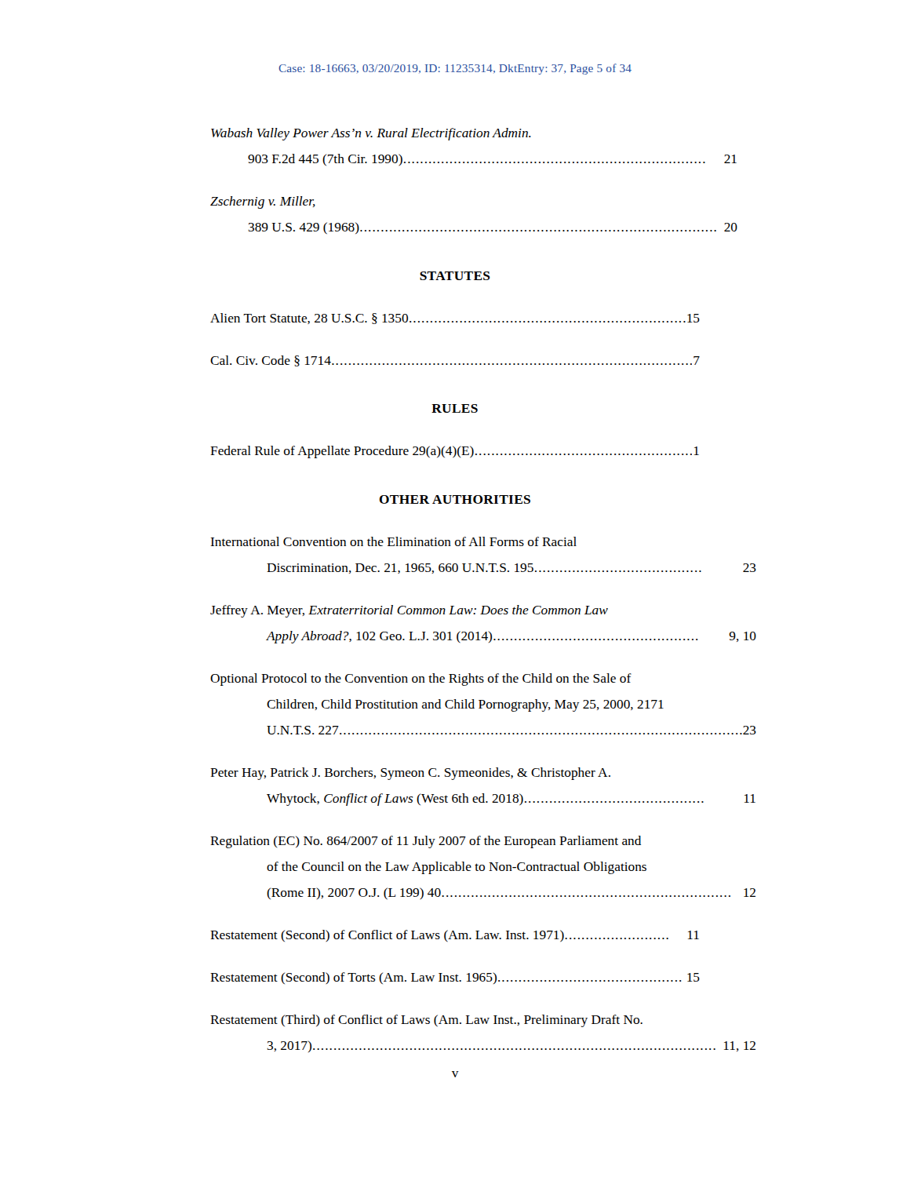Case: 18-16663, 03/20/2019, ID: 11235314, DktEntry: 37, Page 5 of 34
Wabash Valley Power Ass’n v. Rural Electrification Admin.
903 F.2d 445 (7th Cir. 1990) ........................................................................ 21
Zschernig v. Miller,
389 U.S. 429 (1968) ..................................................................................... 20
STATUTES
Alien Tort Statute, 28 U.S.C. § 1350 ....................................................................... 15
Cal. Civ. Code § 1714 .............................................................................................. 7
RULES
Federal Rule of Appellate Procedure 29(a)(4)(E) ...................................................... 1
OTHER AUTHORITIES
International Convention on the Elimination of All Forms of Racial
Discrimination, Dec. 21, 1965, 660 U.N.T.S. 195 ........................................ 23
Jeffrey A. Meyer, Extraterritorial Common Law: Does the Common Law
Apply Abroad?, 102 Geo. L.J. 301 (2014) ................................................. 9, 10
Optional Protocol to the Convention on the Rights of the Child on the Sale of
Children, Child Prostitution and Child Pornography, May 25, 2000, 2171
U.N.T.S. 227 ................................................................................................... 23
Peter Hay, Patrick J. Borchers, Symeon C. Symeonides, & Christopher A.
Whytock, Conflict of Laws (West 6th ed. 2018) ........................................... 11
Regulation (EC) No. 864/2007 of 11 July 2007 of the European Parliament and
of the Council on the Law Applicable to Non-Contractual Obligations
(Rome II), 2007 O.J. (L 199) 40 ..................................................................... 12
Restatement (Second) of Conflict of Laws (Am. Law. Inst. 1971) ......................... 11
Restatement (Second) of Torts (Am. Law Inst. 1965) ............................................ 15
Restatement (Third) of Conflict of Laws (Am. Law Inst., Preliminary Draft No.
3, 2017) ................................................................................................ 11, 12
v